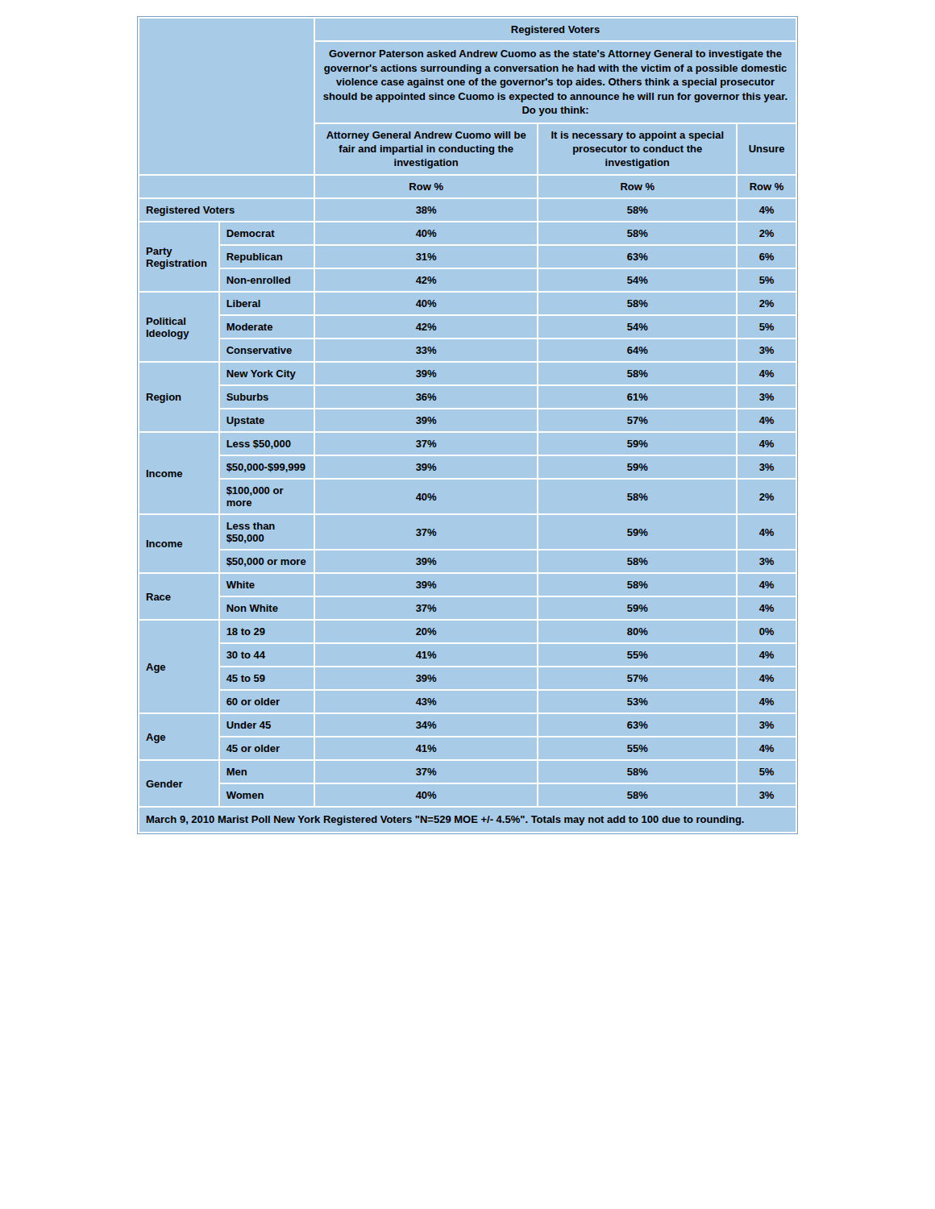| | Registered Voters |
| Governor Paterson asked Andrew Cuomo as the state's Attorney General to investigate the governor's actions surrounding a conversation he had with the victim of a possible domestic violence case against one of the governor's top aides. Others think a special prosecutor should be appointed since Cuomo is expected to announce he will run for governor this year. Do you think: |
| Attorney General Andrew Cuomo will be fair and impartial in conducting the investigation | It is necessary to appoint a special prosecutor to conduct the investigation | Unsure |
| | Row % | Row % | Row % |
| Registered Voters | 38% | 58% | 4% |
| Party Registration | Democrat | 40% | 58% | 2% |
| Republican | 31% | 63% | 6% |
| Non-enrolled | 42% | 54% | 5% |
| Political Ideology | Liberal | 40% | 58% | 2% |
| Moderate | 42% | 54% | 5% |
| Conservative | 33% | 64% | 3% |
| Region | New York City | 39% | 58% | 4% |
| Suburbs | 36% | 61% | 3% |
| Upstate | 39% | 57% | 4% |
| Income | Less $50,000 | 37% | 59% | 4% |
| $50,000-$99,999 | 39% | 59% | 3% |
| $100,000 or more | 40% | 58% | 2% |
| Income | Less than $50,000 | 37% | 59% | 4% |
| $50,000 or more | 39% | 58% | 3% |
| Race | White | 39% | 58% | 4% |
| Non White | 37% | 59% | 4% |
| Age | 18 to 29 | 20% | 80% | 0% |
| 30 to 44 | 41% | 55% | 4% |
| 45 to 59 | 39% | 57% | 4% |
| 60 or older | 43% | 53% | 4% |
| Age | Under 45 | 34% | 63% | 3% |
| 45 or older | 41% | 55% | 4% |
| Gender | Men | 37% | 58% | 5% |
| Women | 40% | 58% | 3% |
| March 9, 2010 Marist Poll New York Registered Voters "N=529 MOE +/- 4.5%". Totals may not add to 100 due to rounding. |